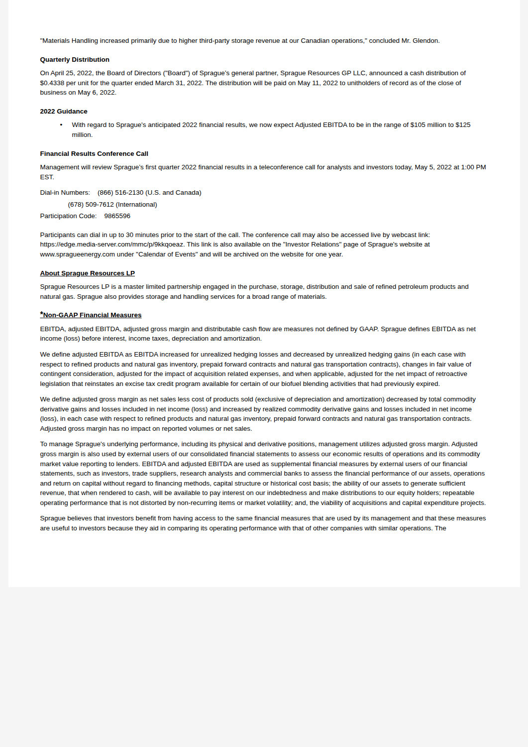"Materials Handling increased primarily due to higher third-party storage revenue at our Canadian operations," concluded Mr. Glendon.
Quarterly Distribution
On April 25, 2022, the Board of Directors ("Board") of Sprague’s general partner, Sprague Resources GP LLC, announced a cash distribution of $0.4338 per unit for the quarter ended March 31, 2022. The distribution will be paid on May 11, 2022 to unitholders of record as of the close of business on May 6, 2022.
2022 Guidance
With regard to Sprague's anticipated 2022 financial results, we now expect Adjusted EBITDA to be in the range of $105 million to $125 million.
Financial Results Conference Call
Management will review Sprague’s first quarter 2022 financial results in a teleconference call for analysts and investors today, May 5, 2022 at 1:00 PM EST.
Dial-in Numbers: (866) 516-2130 (U.S. and Canada)
(678) 509-7612 (International)
Participation Code: 9865596
Participants can dial in up to 30 minutes prior to the start of the call. The conference call may also be accessed live by webcast link: https://edge.media-server.com/mmc/p/9kkqoeaz. This link is also available on the "Investor Relations" page of Sprague's website at www.spragueenergy.com under "Calendar of Events" and will be archived on the website for one year.
About Sprague Resources LP
Sprague Resources LP is a master limited partnership engaged in the purchase, storage, distribution and sale of refined petroleum products and natural gas. Sprague also provides storage and handling services for a broad range of materials.
*Non-GAAP Financial Measures
EBITDA, adjusted EBITDA, adjusted gross margin and distributable cash flow are measures not defined by GAAP. Sprague defines EBITDA as net income (loss) before interest, income taxes, depreciation and amortization.
We define adjusted EBITDA as EBITDA increased for unrealized hedging losses and decreased by unrealized hedging gains (in each case with respect to refined products and natural gas inventory, prepaid forward contracts and natural gas transportation contracts), changes in fair value of contingent consideration, adjusted for the impact of acquisition related expenses, and when applicable, adjusted for the net impact of retroactive legislation that reinstates an excise tax credit program available for certain of our biofuel blending activities that had previously expired.
We define adjusted gross margin as net sales less cost of products sold (exclusive of depreciation and amortization) decreased by total commodity derivative gains and losses included in net income (loss) and increased by realized commodity derivative gains and losses included in net income (loss), in each case with respect to refined products and natural gas inventory, prepaid forward contracts and natural gas transportation contracts. Adjusted gross margin has no impact on reported volumes or net sales.
To manage Sprague's underlying performance, including its physical and derivative positions, management utilizes adjusted gross margin. Adjusted gross margin is also used by external users of our consolidated financial statements to assess our economic results of operations and its commodity market value reporting to lenders. EBITDA and adjusted EBITDA are used as supplemental financial measures by external users of our financial statements, such as investors, trade suppliers, research analysts and commercial banks to assess the financial performance of our assets, operations and return on capital without regard to financing methods, capital structure or historical cost basis; the ability of our assets to generate sufficient revenue, that when rendered to cash, will be available to pay interest on our indebtedness and make distributions to our equity holders; repeatable operating performance that is not distorted by non-recurring items or market volatility; and, the viability of acquisitions and capital expenditure projects.
Sprague believes that investors benefit from having access to the same financial measures that are used by its management and that these measures are useful to investors because they aid in comparing its operating performance with that of other companies with similar operations. The